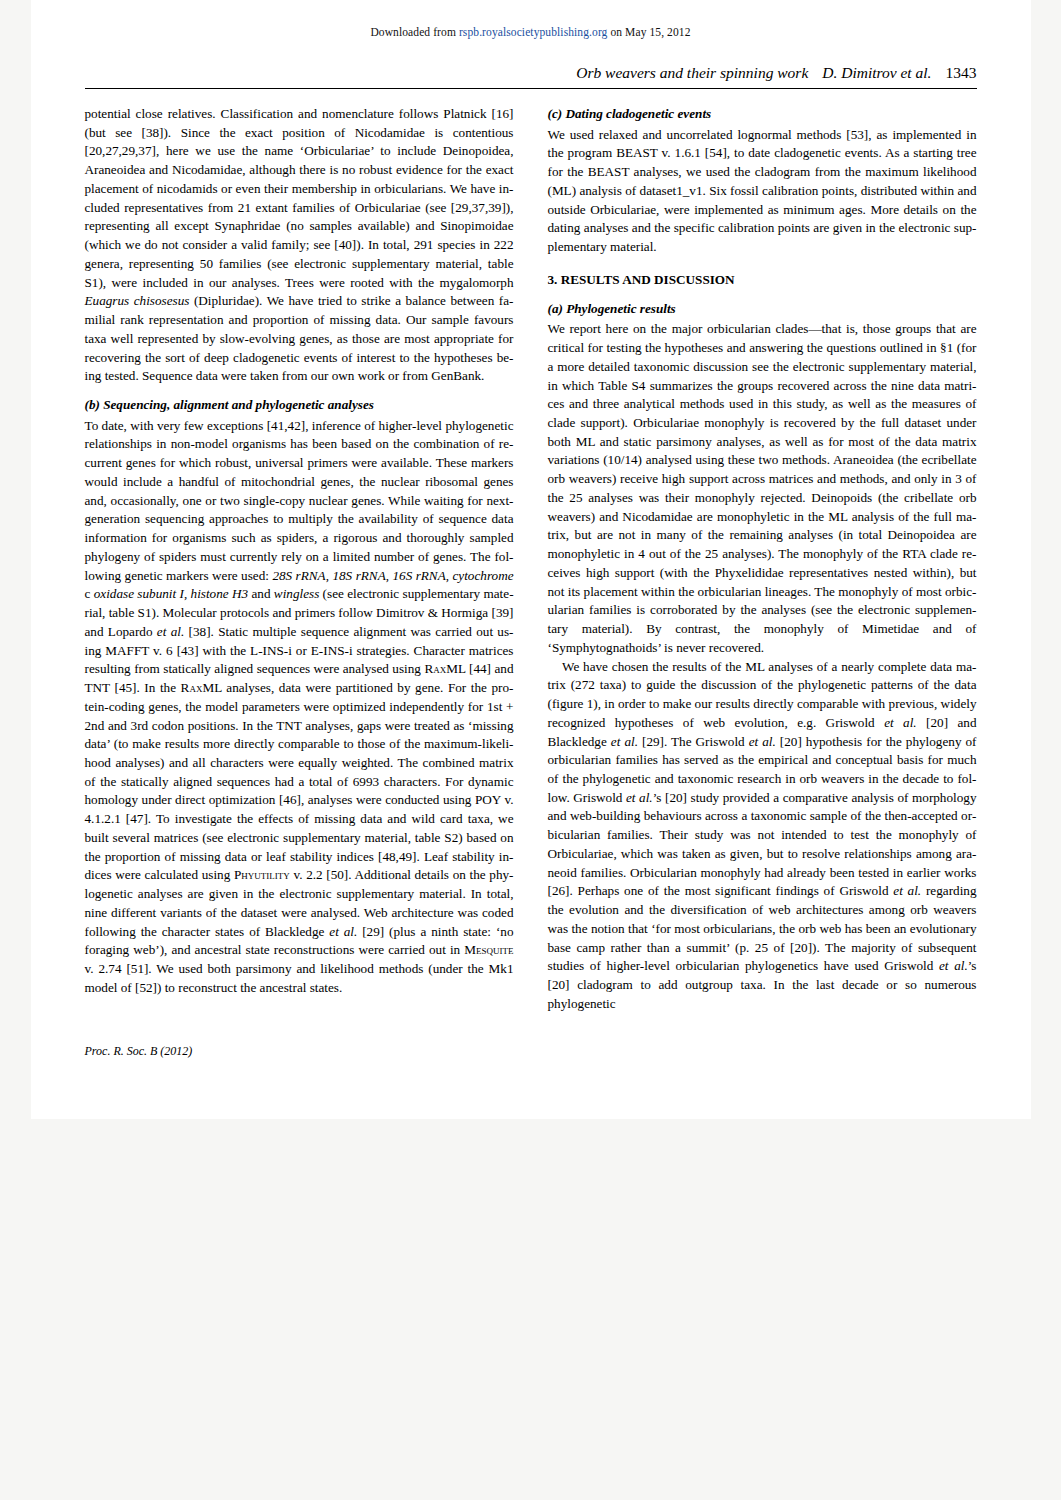Downloaded from rspb.royalsocietypublishing.org on May 15, 2012
Orb weavers and their spinning work D. Dimitrov et al. 1343
potential close relatives. Classification and nomenclature follows Platnick [16] (but see [38]). Since the exact position of Nicodamidae is contentious [20,27,29,37], here we use the name ‘Orbiculariae’ to include Deinopoidea, Araneoidea and Nicodamidae, although there is no robust evidence for the exact placement of nicodamids or even their membership in orbicularians. We have included representatives from 21 extant families of Orbiculariae (see [29,37,39]), representing all except Synaphridae (no samples available) and Sinopimoidae (which we do not consider a valid family; see [40]). In total, 291 species in 222 genera, representing 50 families (see electronic supplementary material, table S1), were included in our analyses. Trees were rooted with the mygalomorph Euagrus chisosesus (Dipluridae). We have tried to strike a balance between familial rank representation and proportion of missing data. Our sample favours taxa well represented by slow-evolving genes, as those are most appropriate for recovering the sort of deep cladogenetic events of interest to the hypotheses being tested. Sequence data were taken from our own work or from GenBank.
(b) Sequencing, alignment and phylogenetic analyses
To date, with very few exceptions [41,42], inference of higher-level phylogenetic relationships in non-model organisms has been based on the combination of recurrent genes for which robust, universal primers were available. These markers would include a handful of mitochondrial genes, the nuclear ribosomal genes and, occasionally, one or two single-copy nuclear genes. While waiting for next-generation sequencing approaches to multiply the availability of sequence data information for organisms such as spiders, a rigorous and thoroughly sampled phylogeny of spiders must currently rely on a limited number of genes. The following genetic markers were used: 28S rRNA, 18S rRNA, 16S rRNA, cytochrome c oxidase subunit I, histone H3 and wingless (see electronic supplementary material, table S1). Molecular protocols and primers follow Dimitrov & Hormiga [39] and Lopardo et al. [38]. Static multiple sequence alignment was carried out using MAFFT v. 6 [43] with the L-INS-i or E-INS-i strategies. Character matrices resulting from statically aligned sequences were analysed using Rax ML [44] and TNT [45]. In the Rax ML analyses, data were partitioned by gene. For the protein-coding genes, the model parameters were optimized independently for 1st + 2nd and 3rd codon positions. In the TNT analyses, gaps were treated as ‘missing data’ (to make results more directly comparable to those of the maximum-likelihood analyses) and all characters were equally weighted. The combined matrix of the statically aligned sequences had a total of 6993 characters. For dynamic homology under direct optimization [46], analyses were conducted using POY v. 4.1.2.1 [47]. To investigate the effects of missing data and wild card taxa, we built several matrices (see electronic supplementary material, table S2) based on the proportion of missing data or leaf stability indices [48,49]. Leaf stability indices were calculated using Phyutility v. 2.2 [50]. Additional details on the phylogenetic analyses are given in the electronic supplementary material. In total, nine different variants of the dataset were analysed. Web architecture was coded following the character states of Blackledge et al. [29] (plus a ninth state: ‘no foraging web’), and ancestral state reconstructions were carried out in Mesquite v. 2.74 [51]. We used both parsimony and likelihood methods (under the Mk1 model of [52]) to reconstruct the ancestral states.
(c) Dating cladogenetic events
We used relaxed and uncorrelated lognormal methods [53], as implemented in the program BEAST v. 1.6.1 [54], to date cladogenetic events. As a starting tree for the BEAST analyses, we used the cladogram from the maximum likelihood (ML) analysis of dataset1_v1. Six fossil calibration points, distributed within and outside Orbiculariae, were implemented as minimum ages. More details on the dating analyses and the specific calibration points are given in the electronic supplementary material.
3. RESULTS AND DISCUSSION
(a) Phylogenetic results
We report here on the major orbicularian clades—that is, those groups that are critical for testing the hypotheses and answering the questions outlined in §1 (for a more detailed taxonomic discussion see the electronic supplementary material, in which Table S4 summarizes the groups recovered across the nine data matrices and three analytical methods used in this study, as well as the measures of clade support). Orbiculariae monophyly is recovered by the full dataset under both ML and static parsimony analyses, as well as for most of the data matrix variations (10/14) analysed using these two methods. Araneoidea (the ecribellate orb weavers) receive high support across matrices and methods, and only in 3 of the 25 analyses was their monophyly rejected. Deinopoids (the cribellate orb weavers) and Nicodamidae are monophyletic in the ML analysis of the full matrix, but are not in many of the remaining analyses (in total Deinopoidea are monophyletic in 4 out of the 25 analyses). The monophyly of the RTA clade receives high support (with the Phyxelididae representatives nested within), but not its placement within the orbicularian lineages. The monophyly of most orbicularian families is corroborated by the analyses (see the electronic supplementary material). By contrast, the monophyly of Mimetidae and of ‘Symphytognathoids’ is never recovered.
We have chosen the results of the ML analyses of a nearly complete data matrix (272 taxa) to guide the discussion of the phylogenetic patterns of the data (figure 1), in order to make our results directly comparable with previous, widely recognized hypotheses of web evolution, e.g. Griswold et al. [20] and Blackledge et al. [29]. The Griswold et al. [20] hypothesis for the phylogeny of orbicularian families has served as the empirical and conceptual basis for much of the phylogenetic and taxonomic research in orb weavers in the decade to follow. Griswold et al.’s [20] study provided a comparative analysis of morphology and web-building behaviours across a taxonomic sample of the then-accepted orbicularian families. Their study was not intended to test the monophyly of Orbiculariae, which was taken as given, but to resolve relationships among araneoid families. Orbicularian monophyly had already been tested in earlier works [26]. Perhaps one of the most significant findings of Griswold et al. regarding the evolution and the diversification of web architectures among orb weavers was the notion that ‘for most orbicularians, the orb web has been an evolutionary base camp rather than a summit’ (p. 25 of [20]). The majority of subsequent studies of higher-level orbicularian phylogenetics have used Griswold et al.’s [20] cladogram to add outgroup taxa. In the last decade or so numerous phylogenetic
Proc. R. Soc. B (2012)